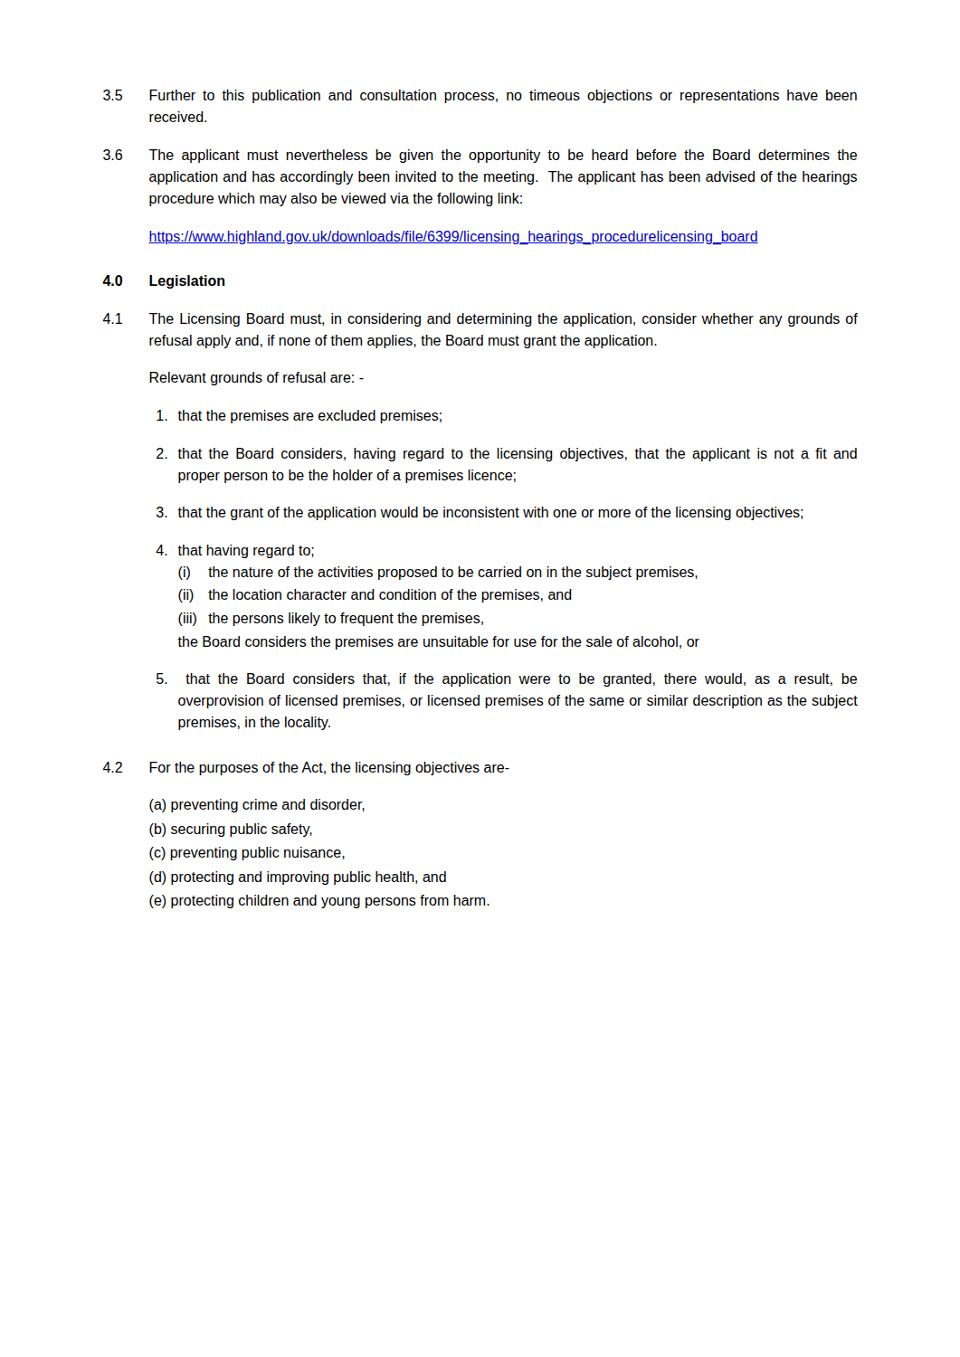3.5
Further to this publication and consultation process, no timeous objections or representations have been received.
3.6
The applicant must nevertheless be given the opportunity to be heard before the Board determines the application and has accordingly been invited to the meeting. The applicant has been advised of the hearings procedure which may also be viewed via the following link:
https://www.highland.gov.uk/downloads/file/6399/licensing_hearings_procedurelicensing_board
4.0 Legislation
4.1
The Licensing Board must, in considering and determining the application, consider whether any grounds of refusal apply and, if none of them applies, the Board must grant the application.
Relevant grounds of refusal are: -
that the premises are excluded premises;
that the Board considers, having regard to the licensing objectives, that the applicant is not a fit and proper person to be the holder of a premises licence;
that the grant of the application would be inconsistent with one or more of the licensing objectives;
that having regard to;
(i) the nature of the activities proposed to be carried on in the subject premises,
(ii) the location character and condition of the premises, and
(iii) the persons likely to frequent the premises,
the Board considers the premises are unsuitable for use for the sale of alcohol, or
that the Board considers that, if the application were to be granted, there would, as a result, be overprovision of licensed premises, or licensed premises of the same or similar description as the subject premises, in the locality.
4.2
For the purposes of the Act, the licensing objectives are-
(a) preventing crime and disorder,
(b) securing public safety,
(c) preventing public nuisance,
(d) protecting and improving public health, and
(e) protecting children and young persons from harm.